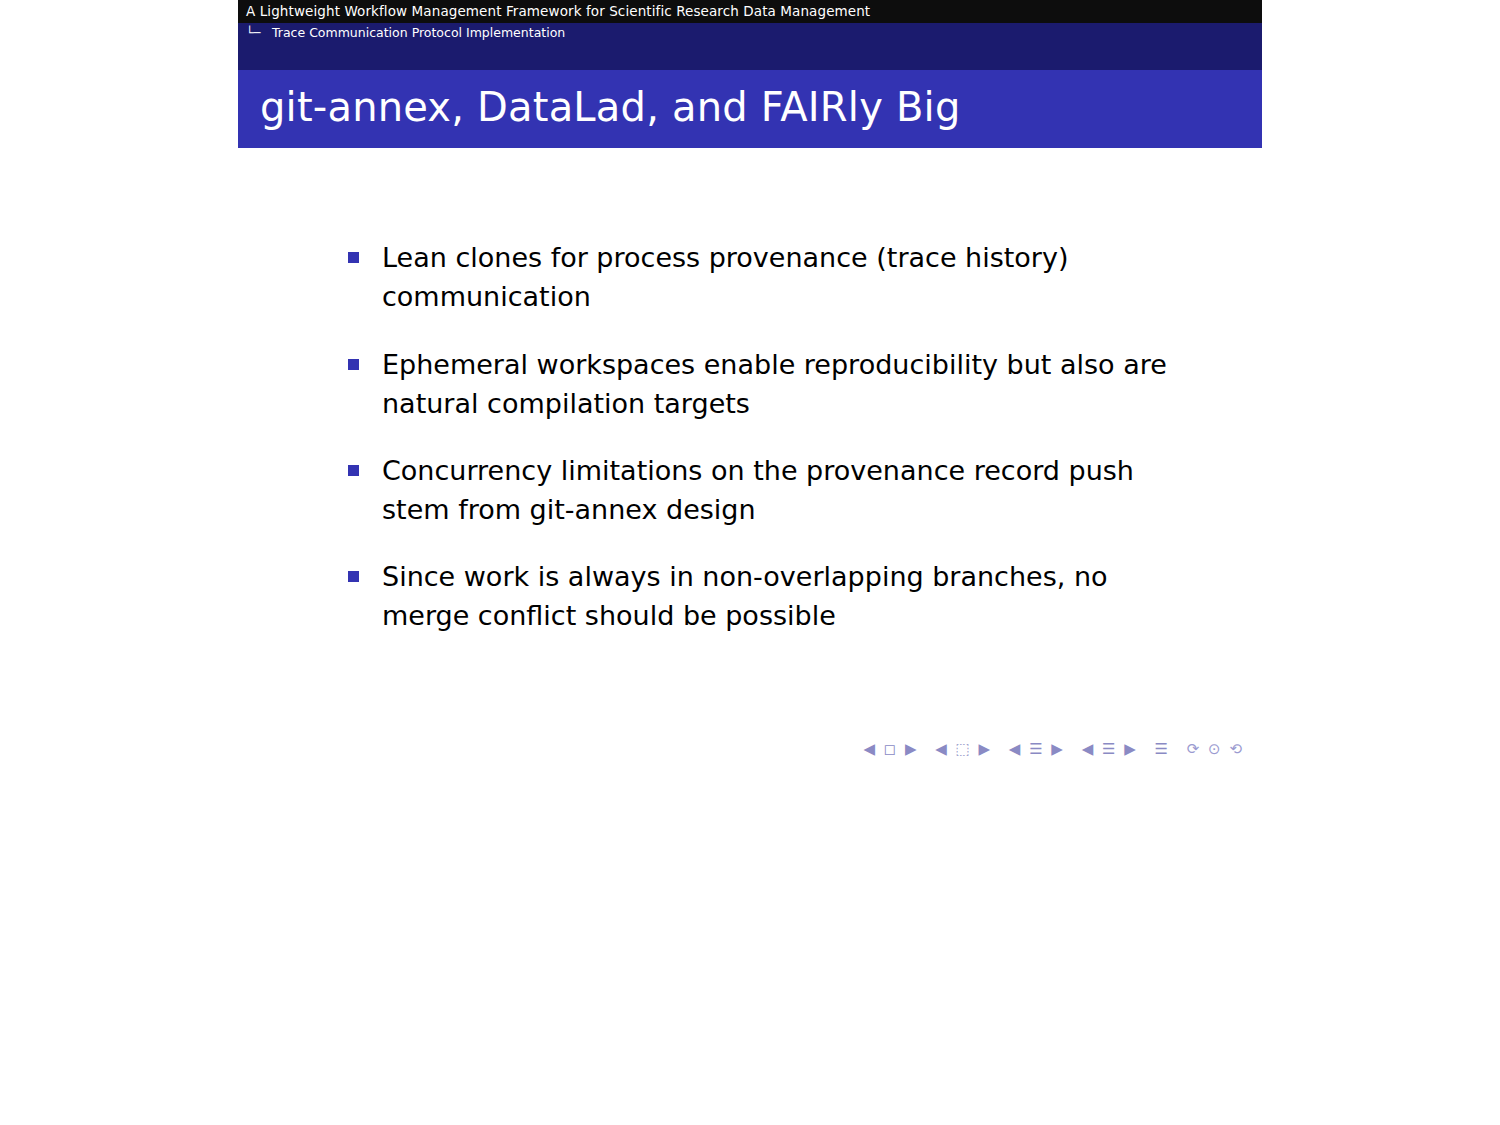A Lightweight Workflow Management Framework for Scientific Research Data Management
└─Trace Communication Protocol Implementation
git-annex, DataLad, and FAIRly Big
Lean clones for process provenance (trace history) communication
Ephemeral workspaces enable reproducibility but also are natural compilation targets
Concurrency limitations on the provenance record push stem from git-annex design
Since work is always in non-overlapping branches, no merge conflict should be possible
◀ ◻ ▶ ◀ ⬚ ▶ ◀ ☰ ▶ ◀ ☰ ▶ ☰ ⟳ ⊙ ⟲